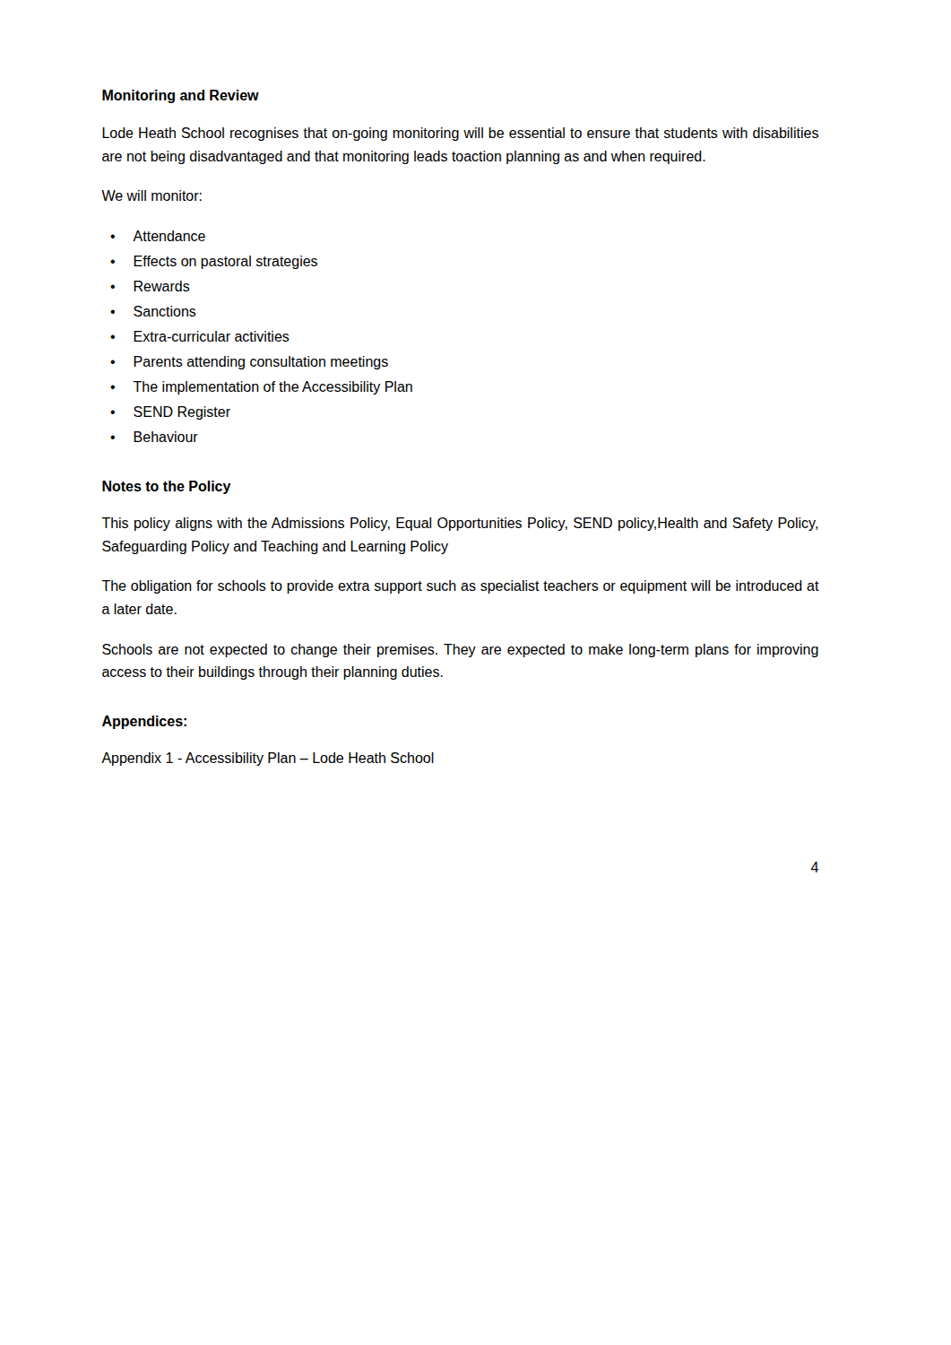Monitoring and Review
Lode Heath School recognises that on-going monitoring will be essential to ensure that students with disabilities are not being disadvantaged and that monitoring leads toaction planning as and when required.
We will monitor:
Attendance
Effects on pastoral strategies
Rewards
Sanctions
Extra-curricular activities
Parents attending consultation meetings
The implementation of the Accessibility Plan
SEND Register
Behaviour
Notes to the Policy
This policy aligns with the Admissions Policy, Equal Opportunities Policy, SEND policy,Health and Safety Policy, Safeguarding Policy and Teaching and Learning Policy
The obligation for schools to provide extra support such as specialist teachers or equipment will be introduced at a later date.
Schools are not expected to change their premises. They are expected to make long-term plans for improving access to their buildings through their planning duties.
Appendices:
Appendix 1 - Accessibility Plan – Lode Heath School
4